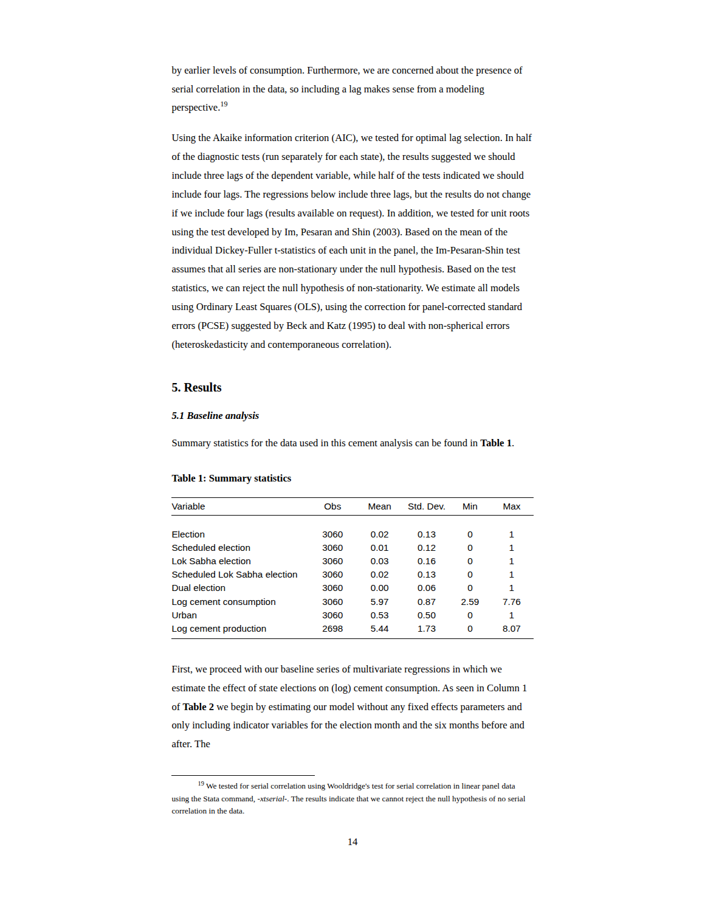by earlier levels of consumption. Furthermore, we are concerned about the presence of serial correlation in the data, so including a lag makes sense from a modeling perspective.19
Using the Akaike information criterion (AIC), we tested for optimal lag selection. In half of the diagnostic tests (run separately for each state), the results suggested we should include three lags of the dependent variable, while half of the tests indicated we should include four lags. The regressions below include three lags, but the results do not change if we include four lags (results available on request). In addition, we tested for unit roots using the test developed by Im, Pesaran and Shin (2003). Based on the mean of the individual Dickey-Fuller t-statistics of each unit in the panel, the Im-Pesaran-Shin test assumes that all series are non-stationary under the null hypothesis. Based on the test statistics, we can reject the null hypothesis of non-stationarity. We estimate all models using Ordinary Least Squares (OLS), using the correction for panel-corrected standard errors (PCSE) suggested by Beck and Katz (1995) to deal with non-spherical errors (heteroskedasticity and contemporaneous correlation).
5. Results
5.1 Baseline analysis
Summary statistics for the data used in this cement analysis can be found in Table 1.
Table 1: Summary statistics
| Variable | Obs | Mean | Std. Dev. | Min | Max |
| --- | --- | --- | --- | --- | --- |
| Election | 3060 | 0.02 | 0.13 | 0 | 1 |
| Scheduled election | 3060 | 0.01 | 0.12 | 0 | 1 |
| Lok Sabha election | 3060 | 0.03 | 0.16 | 0 | 1 |
| Scheduled Lok Sabha election | 3060 | 0.02 | 0.13 | 0 | 1 |
| Dual election | 3060 | 0.00 | 0.06 | 0 | 1 |
| Log cement consumption | 3060 | 5.97 | 0.87 | 2.59 | 7.76 |
| Urban | 3060 | 0.53 | 0.50 | 0 | 1 |
| Log cement production | 2698 | 5.44 | 1.73 | 0 | 8.07 |
First, we proceed with our baseline series of multivariate regressions in which we estimate the effect of state elections on (log) cement consumption. As seen in Column 1 of Table 2 we begin by estimating our model without any fixed effects parameters and only including indicator variables for the election month and the six months before and after. The
19 We tested for serial correlation using Wooldridge's test for serial correlation in linear panel data using the Stata command, -xtserial-. The results indicate that we cannot reject the null hypothesis of no serial correlation in the data.
14